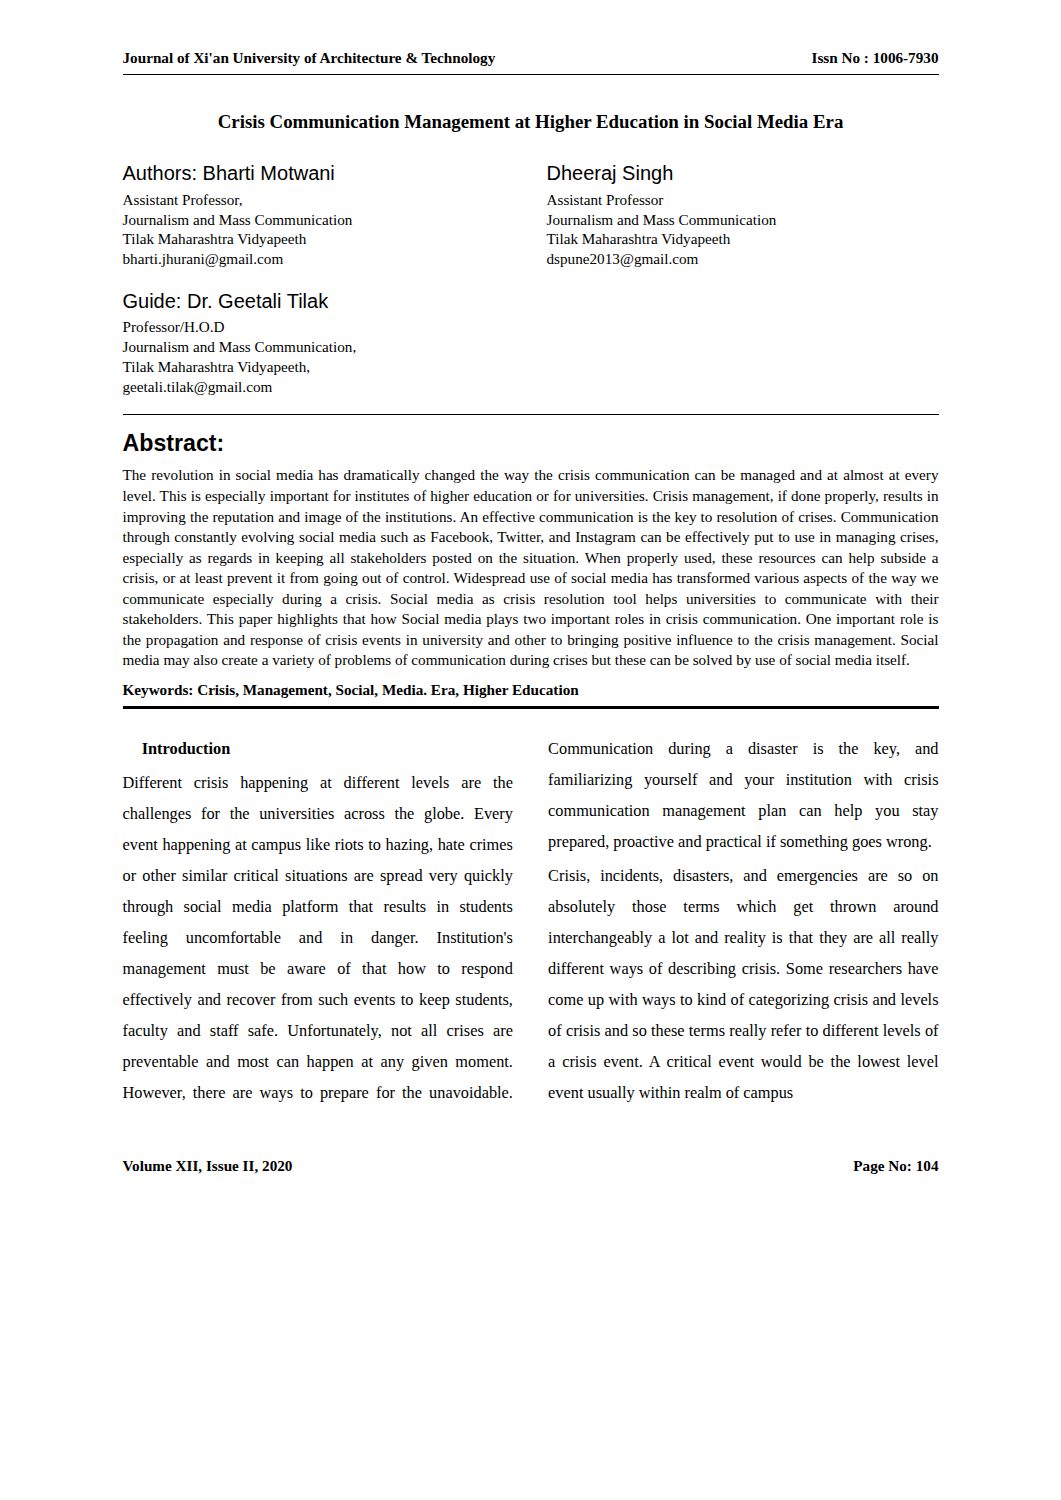Journal of Xi'an University of Architecture & Technology Issn No : 1006-7930
Crisis Communication Management at Higher Education in Social Media Era
Authors: Bharti Motwani
Assistant Professor,
Journalism and Mass Communication
Tilak Maharashtra Vidyapeeth
bharti.jhurani@gmail.com
Dheeraj Singh
Assistant Professor
Journalism and Mass Communication
Tilak Maharashtra Vidyapeeth
dspune2013@gmail.com
Guide: Dr. Geetali Tilak
Professor/H.O.D
Journalism and Mass Communication,
Tilak Maharashtra Vidyapeeth,
geetali.tilak@gmail.com
Abstract:
The revolution in social media has dramatically changed the way the crisis communication can be managed and at almost at every level. This is especially important for institutes of higher education or for universities. Crisis management, if done properly, results in improving the reputation and image of the institutions. An effective communication is the key to resolution of crises. Communication through constantly evolving social media such as Facebook, Twitter, and Instagram can be effectively put to use in managing crises, especially as regards in keeping all stakeholders posted on the situation. When properly used, these resources can help subside a crisis, or at least prevent it from going out of control. Widespread use of social media has transformed various aspects of the way we communicate especially during a crisis. Social media as crisis resolution tool helps universities to communicate with their stakeholders. This paper highlights that how Social media plays two important roles in crisis communication. One important role is the propagation and response of crisis events in university and other to bringing positive influence to the crisis management. Social media may also create a variety of problems of communication during crises but these can be solved by use of social media itself.
Keywords: Crisis, Management, Social, Media. Era, Higher Education
Introduction
Different crisis happening at different levels are the challenges for the universities across the globe. Every event happening at campus like riots to hazing, hate crimes or other similar critical situations are spread very quickly through social media platform that results in students feeling uncomfortable and in danger. Institution's management must be aware of that how to respond effectively and recover from such events to keep students, faculty and staff safe. Unfortunately, not all crises are preventable and most can happen at any given moment. However, there are ways to prepare for the unavoidable. Communication during a disaster is the key, and familiarizing yourself and your institution with crisis communication management plan can help you stay prepared, proactive and practical if something goes wrong.
Crisis, incidents, disasters, and emergencies are so on absolutely those terms which get thrown around interchangeably a lot and reality is that they are all really different ways of describing crisis. Some researchers have come up with ways to kind of categorizing crisis and levels of crisis and so these terms really refer to different levels of a crisis event. A critical event would be the lowest level event usually within realm of campus
Volume XII, Issue II, 2020 Page No: 104